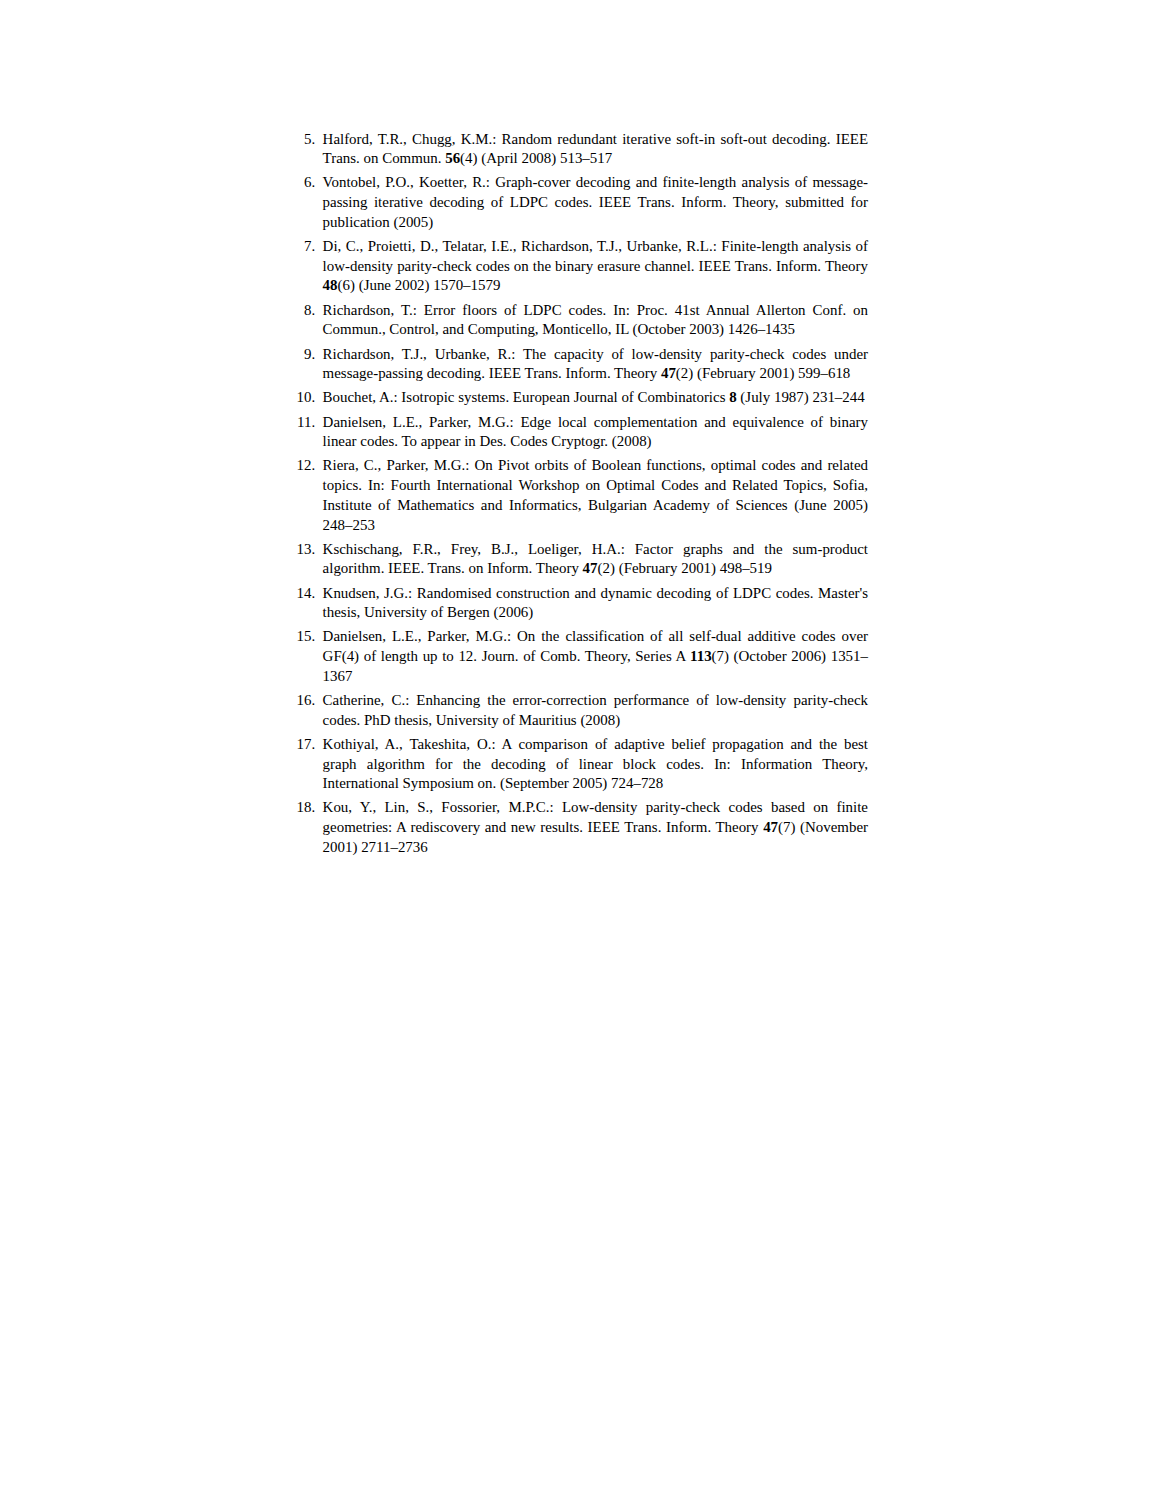5. Halford, T.R., Chugg, K.M.: Random redundant iterative soft-in soft-out decoding. IEEE Trans. on Commun. 56(4) (April 2008) 513–517
6. Vontobel, P.O., Koetter, R.: Graph-cover decoding and finite-length analysis of message-passing iterative decoding of LDPC codes. IEEE Trans. Inform. Theory, submitted for publication (2005)
7. Di, C., Proietti, D., Telatar, I.E., Richardson, T.J., Urbanke, R.L.: Finite-length analysis of low-density parity-check codes on the binary erasure channel. IEEE Trans. Inform. Theory 48(6) (June 2002) 1570–1579
8. Richardson, T.: Error floors of LDPC codes. In: Proc. 41st Annual Allerton Conf. on Commun., Control, and Computing, Monticello, IL (October 2003) 1426–1435
9. Richardson, T.J., Urbanke, R.: The capacity of low-density parity-check codes under message-passing decoding. IEEE Trans. Inform. Theory 47(2) (February 2001) 599–618
10. Bouchet, A.: Isotropic systems. European Journal of Combinatorics 8 (July 1987) 231–244
11. Danielsen, L.E., Parker, M.G.: Edge local complementation and equivalence of binary linear codes. To appear in Des. Codes Cryptogr. (2008)
12. Riera, C., Parker, M.G.: On Pivot orbits of Boolean functions, optimal codes and related topics. In: Fourth International Workshop on Optimal Codes and Related Topics, Sofia, Institute of Mathematics and Informatics, Bulgarian Academy of Sciences (June 2005) 248–253
13. Kschischang, F.R., Frey, B.J., Loeliger, H.A.: Factor graphs and the sum-product algorithm. IEEE. Trans. on Inform. Theory 47(2) (February 2001) 498–519
14. Knudsen, J.G.: Randomised construction and dynamic decoding of LDPC codes. Master's thesis, University of Bergen (2006)
15. Danielsen, L.E., Parker, M.G.: On the classification of all self-dual additive codes over GF(4) of length up to 12. Journ. of Comb. Theory, Series A 113(7) (October 2006) 1351–1367
16. Catherine, C.: Enhancing the error-correction performance of low-density parity-check codes. PhD thesis, University of Mauritius (2008)
17. Kothiyal, A., Takeshita, O.: A comparison of adaptive belief propagation and the best graph algorithm for the decoding of linear block codes. In: Information Theory, International Symposium on. (September 2005) 724–728
18. Kou, Y., Lin, S., Fossorier, M.P.C.: Low-density parity-check codes based on finite geometries: A rediscovery and new results. IEEE Trans. Inform. Theory 47(7) (November 2001) 2711–2736